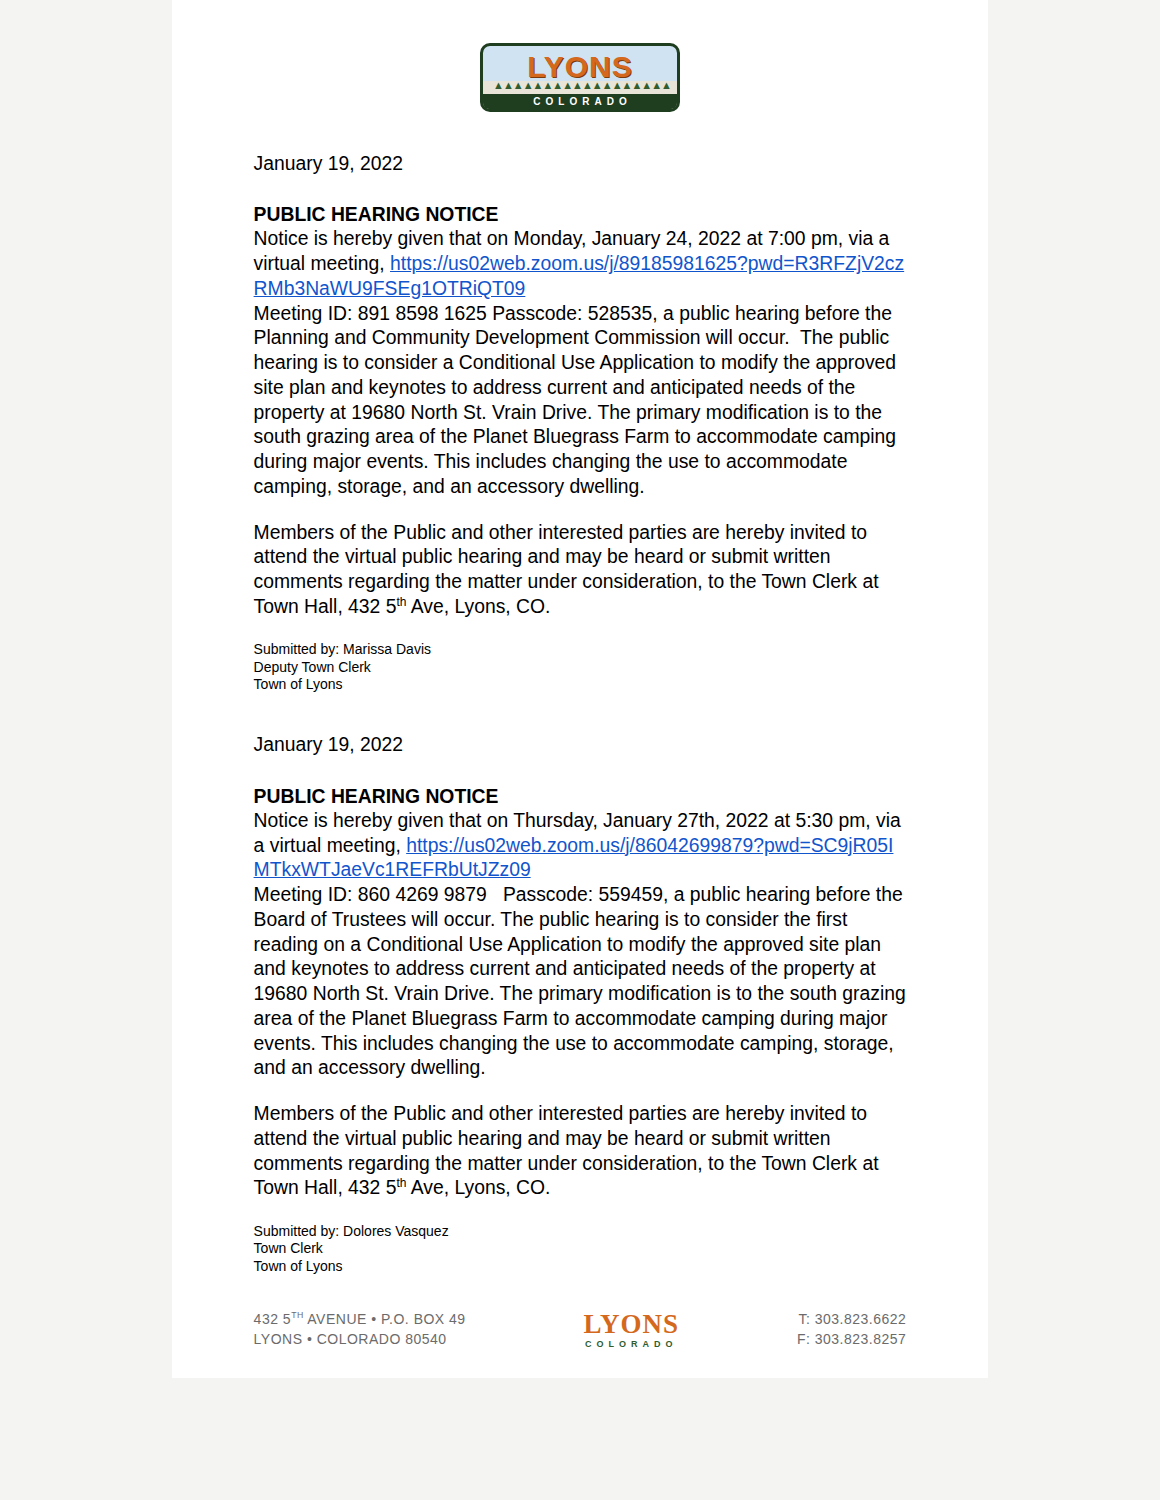LYONS
▲▲▲▲▲▲▲▲▲▲▲▲▲▲▲▲▲▲
COLORADO
January 19, 2022
PUBLIC HEARING NOTICE
Notice is hereby given that on Monday, January 24, 2022 at 7:00 pm, via a virtual meeting, https://us02web.zoom.us/j/89185981625?pwd=R3RFZjV2czRMb3NaWU9FSEg1OTRiQT09
Meeting ID: 891 8598 1625 Passcode: 528535, a public hearing before the Planning and Community Development Commission will occur. The public hearing is to consider a Conditional Use Application to modify the approved site plan and keynotes to address current and anticipated needs of the property at 19680 North St. Vrain Drive. The primary modification is to the south grazing area of the Planet Bluegrass Farm to accommodate camping during major events. This includes changing the use to accommodate camping, storage, and an accessory dwelling.
Members of the Public and other interested parties are hereby invited to attend the virtual public hearing and may be heard or submit written comments regarding the matter under consideration, to the Town Clerk at Town Hall, 432 5th Ave, Lyons, CO.
Submitted by: Marissa Davis
Deputy Town Clerk
Town of Lyons
January 19, 2022
PUBLIC HEARING NOTICE
Notice is hereby given that on Thursday, January 27th, 2022 at 5:30 pm, via a virtual meeting, https://us02web.zoom.us/j/86042699879?pwd=SC9jR05IMTkxWTJaeVc1REFRbUtJZz09
Meeting ID: 860 4269 9879 Passcode: 559459, a public hearing before the Board of Trustees will occur. The public hearing is to consider the first reading on a Conditional Use Application to modify the approved site plan and keynotes to address current and anticipated needs of the property at 19680 North St. Vrain Drive. The primary modification is to the south grazing area of the Planet Bluegrass Farm to accommodate camping during major events. This includes changing the use to accommodate camping, storage, and an accessory dwelling.
Members of the Public and other interested parties are hereby invited to attend the virtual public hearing and may be heard or submit written comments regarding the matter under consideration, to the Town Clerk at Town Hall, 432 5th Ave, Lyons, CO.
Submitted by: Dolores Vasquez
Town Clerk
Town of Lyons
432 5TH AVENUE • P.O. BOX 49
LYONS • COLORADO 80540
LYONS
COLORADO
T: 303.823.6622
F: 303.823.8257